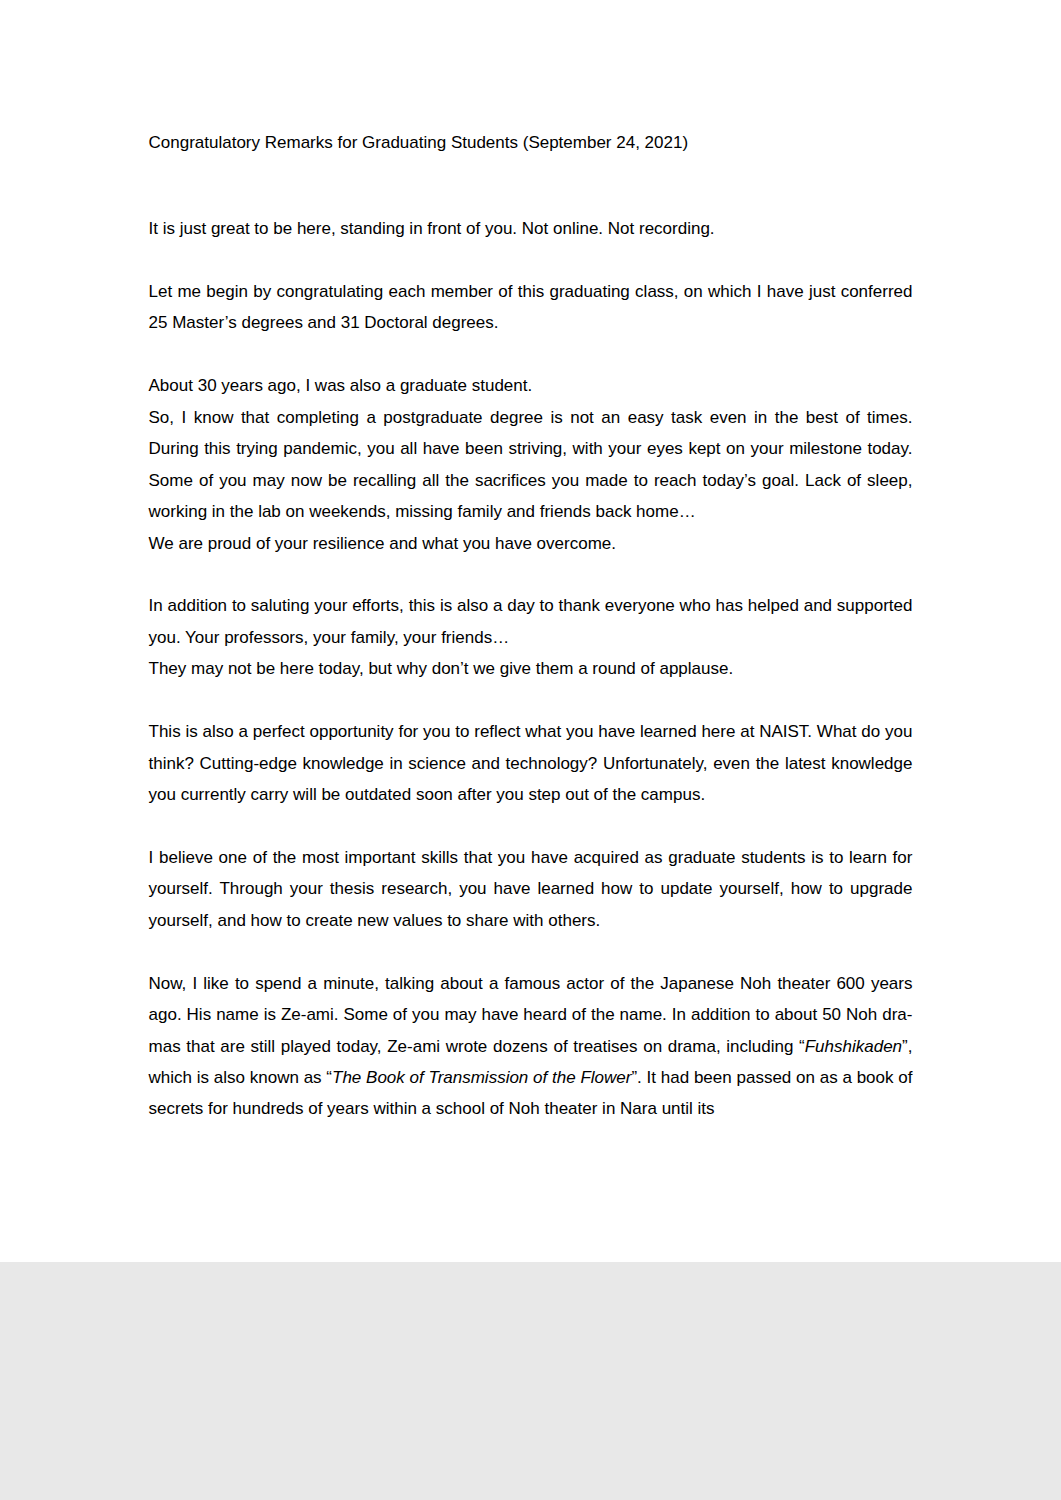Congratulatory Remarks for Graduating Students (September 24, 2021)
It is just great to be here, standing in front of you. Not online. Not recording.
Let me begin by congratulating each member of this graduating class, on which I have just conferred 25 Master’s degrees and 31 Doctoral degrees.
About 30 years ago, I was also a graduate student.
So, I know that completing a postgraduate degree is not an easy task even in the best of times. During this trying pandemic, you all have been striving, with your eyes kept on your milestone today. Some of you may now be recalling all the sacrifices you made to reach today’s goal. Lack of sleep, working in the lab on weekends, missing family and friends back home…
We are proud of your resilience and what you have overcome.
In addition to saluting your efforts, this is also a day to thank everyone who has helped and supported you. Your professors, your family, your friends…
They may not be here today, but why don’t we give them a round of applause.
This is also a perfect opportunity for you to reflect what you have learned here at NAIST. What do you think? Cutting-edge knowledge in science and technology? Unfortunately, even the latest knowledge you currently carry will be outdated soon after you step out of the campus.
I believe one of the most important skills that you have acquired as graduate students is to learn for yourself. Through your thesis research, you have learned how to update yourself, how to upgrade yourself, and how to create new values to share with others.
Now, I like to spend a minute, talking about a famous actor of the Japanese Noh theater 600 years ago. His name is Ze-ami. Some of you may have heard of the name. In addition to about 50 Noh dramas that are still played today, Ze-ami wrote dozens of treatises on drama, including “Fuhshikaden”, which is also known as “The Book of Transmission of the Flower”. It had been passed on as a book of secrets for hundreds of years within a school of Noh theater in Nara until its